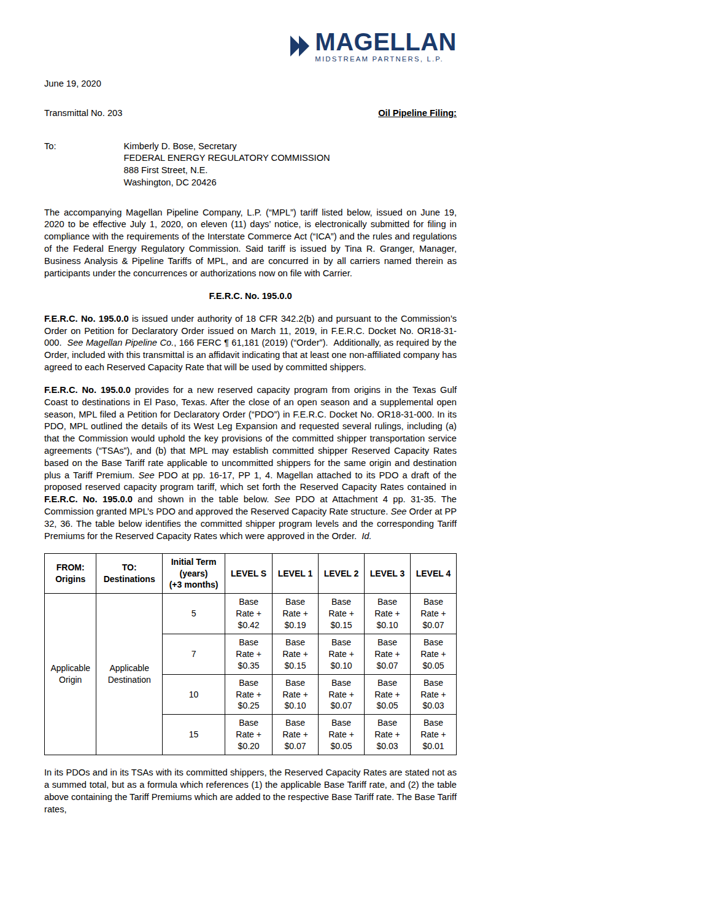MAGELLAN
MIDSTREAM PARTNERS, L.P.
June 19, 2020
Transmittal No. 203
Oil Pipeline Filing:
| To: | Kimberly D. Bose, Secretary FEDERAL ENERGY REGULATORY COMMISSION 888 First Street, N.E. Washington, DC 20426 |
The accompanying Magellan Pipeline Company, L.P. (“MPL”) tariff listed below, issued on June 19, 2020 to be effective July 1, 2020, on eleven (11) days’ notice, is electronically submitted for filing in compliance with the requirements of the Interstate Commerce Act (“ICA”) and the rules and regulations of the Federal Energy Regulatory Commission. Said tariff is issued by Tina R. Granger, Manager, Business Analysis & Pipeline Tariffs of MPL, and are concurred in by all carriers named therein as participants under the concurrences or authorizations now on file with Carrier.
F.E.R.C. No. 195.0.0
F.E.R.C. No. 195.0.0 is issued under authority of 18 CFR 342.2(b) and pursuant to the Commission’s Order on Petition for Declaratory Order issued on March 11, 2019, in F.E.R.C. Docket No. OR18-31-000. See Magellan Pipeline Co., 166 FERC ¶ 61,181 (2019) (“Order”). Additionally, as required by the Order, included with this transmittal is an affidavit indicating that at least one non-affiliated company has agreed to each Reserved Capacity Rate that will be used by committed shippers.
F.E.R.C. No. 195.0.0 provides for a new reserved capacity program from origins in the Texas Gulf Coast to destinations in El Paso, Texas. After the close of an open season and a supplemental open season, MPL filed a Petition for Declaratory Order (“PDO”) in F.E.R.C. Docket No. OR18-31-000. In its PDO, MPL outlined the details of its West Leg Expansion and requested several rulings, including (a) that the Commission would uphold the key provisions of the committed shipper transportation service agreements (“TSAs”), and (b) that MPL may establish committed shipper Reserved Capacity Rates based on the Base Tariff rate applicable to uncommitted shippers for the same origin and destination plus a Tariff Premium. See PDO at pp. 16-17, PP 1, 4. Magellan attached to its PDO a draft of the proposed reserved capacity program tariff, which set forth the Reserved Capacity Rates contained in F.E.R.C. No. 195.0.0 and shown in the table below. See PDO at Attachment 4 pp. 31-35. The Commission granted MPL’s PDO and approved the Reserved Capacity Rate structure. See Order at PP 32, 36. The table below identifies the committed shipper program levels and the corresponding Tariff Premiums for the Reserved Capacity Rates which were approved in the Order. Id.
| FROM: Origins | TO: Destinations | Initial Term (years) (+3 months) | LEVEL S | LEVEL 1 | LEVEL 2 | LEVEL 3 | LEVEL 4 |
| --- | --- | --- | --- | --- | --- | --- | --- |
| Applicable Origin | Applicable Destination | 5 | Base Rate + $0.42 | Base Rate + $0.19 | Base Rate + $0.15 | Base Rate + $0.10 | Base Rate + $0.07 |
| 7 | Base Rate + $0.35 | Base Rate + $0.15 | Base Rate + $0.10 | Base Rate + $0.07 | Base Rate + $0.05 |
| 10 | Base Rate + $0.25 | Base Rate + $0.10 | Base Rate + $0.07 | Base Rate + $0.05 | Base Rate + $0.03 |
| 15 | Base Rate + $0.20 | Base Rate + $0.07 | Base Rate + $0.05 | Base Rate + $0.03 | Base Rate + $0.01 |
In its PDOs and in its TSAs with its committed shippers, the Reserved Capacity Rates are stated not as a summed total, but as a formula which references (1) the applicable Base Tariff rate, and (2) the table above containing the Tariff Premiums which are added to the respective Base Tariff rate. The Base Tariff rates,